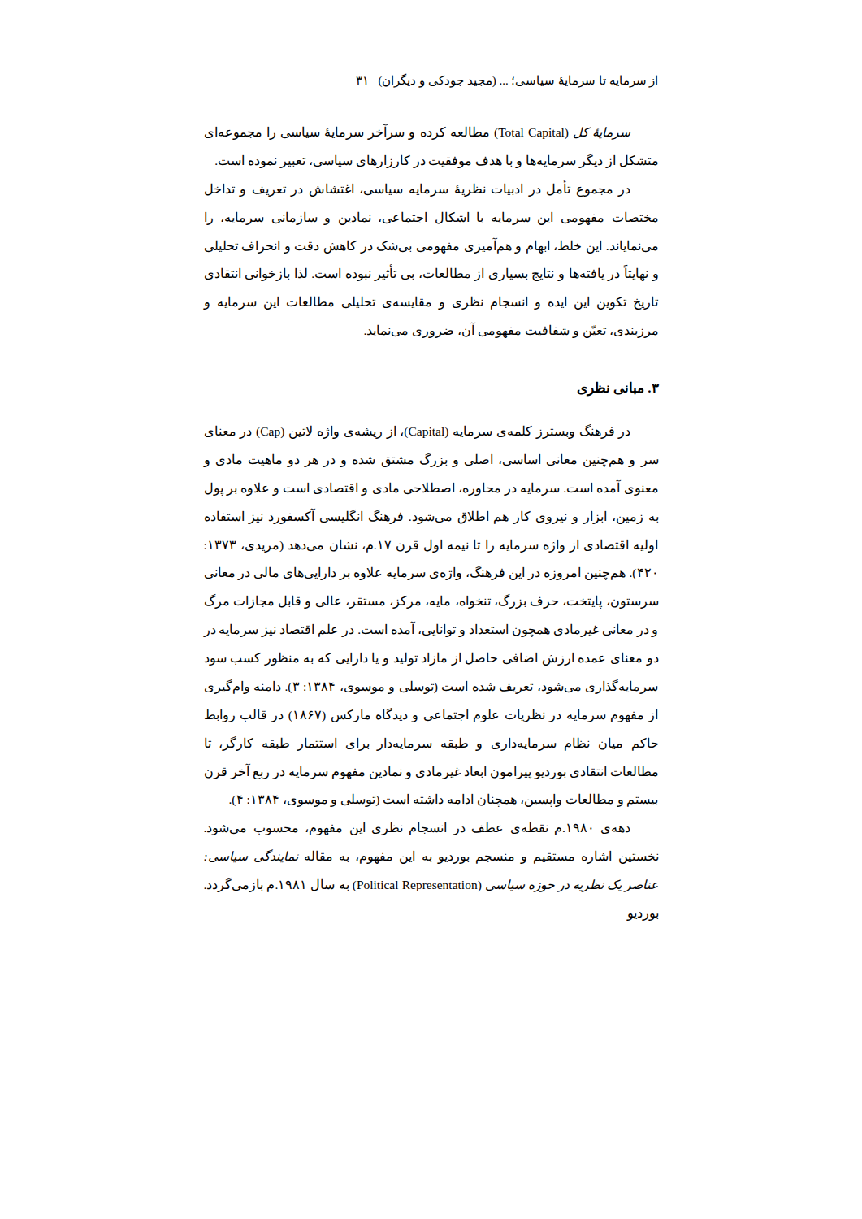از سرمایه تا سرمایهٔ سیاسی؛ ... (مجید جودکی و دیگران) ۳۱
سرمایهٔ کل (Total Capital) مطالعه کرده و سرآخر سرمایهٔ سیاسی را مجموعه‌ای متشکل از دیگر سرمایه‌ها و با هدف موفقیت در کارزارهای سیاسی، تعبیر نموده است.
در مجموع تأمل در ادبیات نظریهٔ سرمایه سیاسی، اغتشاش در تعریف و تداخل مختصات مفهومی این سرمایه با اشکال اجتماعی، نمادین و سازمانی سرمایه، را می‌نمایاند. این خلط، ابهام و هم‌آمیزی مفهومی بی‌شک در کاهش دقت و انحراف تحلیلی و نهایتاً در یافته‌ها و نتایج بسیاری از مطالعات، بی تأثیر نبوده است. لذا بازخوانی انتقادی تاریخ تکوین این ایده و انسجام نظری و مقایسه‌ی تحلیلی مطالعات این سرمایه و مرزبندی، تعیّن و شفافیت مفهومی آن، ضروری می‌نماید.
۳. مبانی نظری
در فرهنگ وبسترز کلمه‌ی سرمایه (Capital)، از ریشه‌ی واژه لاتین (Cap) در معنای سر و هم‌چنین معانی اساسی، اصلی و بزرگ مشتق شده و در هر دو ماهیت مادی و معنوی آمده است. سرمایه در محاوره، اصطلاحی مادی و اقتصادی است و علاوه بر پول به زمین، ابزار و نیروی کار هم اطلاق می‌شود. فرهنگ انگلیسی آکسفورد نیز استفاده اولیه اقتصادی از واژه سرمایه را تا نیمه اول قرن ۱۷.م، نشان می‌دهد (مریدی، ۱۳۷۳: ۴۲۰). هم‌چنین امروزه در این فرهنگ، واژه‌ی سرمایه علاوه بر دارایی‌های مالی در معانی سرستون، پایتخت، حرف بزرگ، تنخواه، مایه، مرکز، مستقر، عالی و قابل مجازات مرگ و در معانی غیرمادی همچون استعداد و توانایی، آمده است. در علم اقتصاد نیز سرمایه در دو معنای عمده ارزش اضافی حاصل از مازاد تولید و یا دارایی که به منظور کسب سود سرمایه‌گذاری می‌شود، تعریف شده است (توسلی و موسوی، ۱۳۸۴: ۳). دامنه وام‌گیری از مفهوم سرمایه در نظریات علوم اجتماعی و دیدگاه مارکس (۱۸۶۷) در قالب روابط حاکم میان نظام سرمایه‌داری و طبقه سرمایه‌دار برای استثمار طبقه کارگر، تا مطالعات انتقادی بوردیو پیرامون ابعاد غیرمادی و نمادین مفهوم سرمایه در ربع آخر قرن بیستم و مطالعات واپسین، همچنان ادامه داشته است (توسلی و موسوی، ۱۳۸۴: ۴).
دهه‌ی ۱۹۸۰.م نقطه‌ی عطف در انسجام نظری این مفهوم، محسوب می‌شود. نخستین اشاره مستقیم و منسجم بوردیو به این مفهوم، به مقاله نمایندگی سیاسی: عناصر یک نظریه در حوزه سیاسی (Political Representation) به سال ۱۹۸۱.م بازمی‌گردد. بوردیو